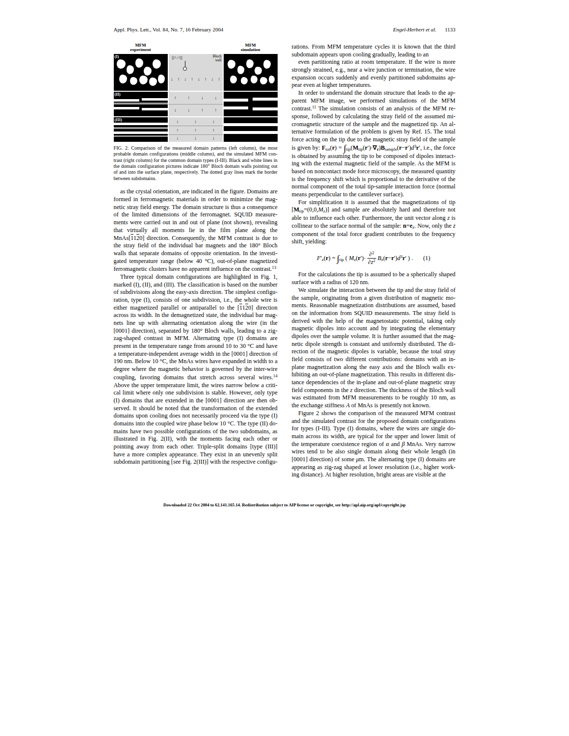Appl. Phys. Lett., Vol. 84, No. 7, 16 February 2004
Engel-Herbert et al. 1133
MFM
experiment
MFM
simulation
(I)
Bloch
wall
|||↑↓↑|||
↓↑↓↑↓↑↓↑
(II)
↑↑↓↓
↓↓↑↑
(III)
↓↓↓
↑↑↑
↓↓↓
FIG. 2. Comparison of the measured domain patterns (left column), the most probable domain configurations (middle column), and the simulated MFM contrast (right column) for the common domain types (I-III). Black and white lines in the domain configuration pictures indicate 180° Bloch domain walls pointing out of and into the surface plane, respectively. The dotted gray lines mark the border between subdomains.
as the crystal orientation, are indicated in the figure. Domains are formed in ferromagnetic materials in order to minimize the magnetic stray field energy. The domain structure is thus a consequence of the limited dimensions of the ferromagnet. SQUID measurements were carried out in and out of plane (not shown), revealing that virtually all moments lie in the film plane along the MnAs[1120] direction. Consequently, the MFM contrast is due to the stray field of the individual bar magnets and the 180° Bloch walls that separate domains of opposite orientation. In the investigated temperature range (below 40 °C), out-of-plane magnetized ferromagnetic clusters have no apparent influence on the contrast.13
Three typical domain configurations are highlighted in Fig. 1, marked (I), (II), and (III). The classification is based on the number of subdivisions along the easy-axis direction. The simplest configuration, type (I), consists of one subdivision, i.e., the whole wire is either magnetized parallel or antiparallel to the [1120] direction across its width. In the demagnetized state, the individual bar magnets line up with alternating orientation along the wire (in the [0001] direction), separated by 180° Bloch walls, leading to a zig-zag-shaped contrast in MFM. Alternating type (I) domains are present in the temperature range from around 10 to 30 °C and have a temperature-independent average width in the [0001] direction of 190 nm. Below 10 °C, the MnAs wires have expanded in width to a degree where the magnetic behavior is governed by the inter-wire coupling, favoring domains that stretch across several wires.14 Above the upper temperature limit, the wires narrow below a critical limit where only one subdivision is stable. However, only type (I) domains that are extended in the [0001] direction are then observed. It should be noted that the transformation of the extended domains upon cooling does not necessarily proceed via the type (I) domains into the coupled wire phase below 10 °C. The type (II) domains have two possible configurations of the two subdomains, as illustrated in Fig. 2(II), with the moments facing each other or pointing away from each other. Triple-split domains [type (III)] have a more complex appearance. They exist in an unevenly split subdomain partitioning [see Fig. 2(III)] with the respective configurations. From MFM temperature cycles it is known that the third subdomain appears upon cooling gradually, leading to an
even partitioning ratio at room temperature. If the wire is more strongly strained, e.g., near a wire junction or termination, the wire expansion occurs suddenly and evenly partitioned subdomains appear even at higher temperatures.
In order to understand the domain structure that leads to the apparent MFM image, we performed simulations of the MFM contrast.11 The simulation consists of an analysis of the MFM response, followed by calculating the stray field of the assumed micromagnetic structure of the sample and the magnetized tip. An alternative formulation of the problem is given by Ref. 15. The total force acting on the tip due to the magnetic stray field of the sample is given by: Ftot(r) = ∫tip(Mtip(r′)·∇r)Bsample(r−r′)d 3 r′, i.e., the force is obtained by assuming the tip to be composed of dipoles interacting with the external magnetic field of the sample. As the MFM is based on noncontact mode force microscopy, the measured quantity is the frequency shift which is proportional to the derivative of the normal component of the total tip-sample interaction force (normal means perpendicular to the cantilever surface).
For simplification it is assumed that the magnetizations of tip [Mtip=(0,0,Mz)] and sample are absolutely hard and therefore not able to influence each other. Furthermore, the unit vector along z is collinear to the surface normal of the sample: n=ez. Now, only the z component of the total force gradient contributes to the frequency shift, yielding:
F′z(r) = ∫tip ( Mz(r′)· ∂2∂z 2 Bz(r−r′)d 3 r′ ) . (1)
For the calculations the tip is assumed to be a spherically shaped surface with a radius of 120 nm.
We simulate the interaction between the tip and the stray field of the sample, originating from a given distribution of magnetic moments. Reasonable magnetization distributions are assumed, based on the information from SQUID measurements. The stray field is derived with the help of the magnetostatic potential, taking only magnetic dipoles into account and by integrating the elementary dipoles over the sample volume. It is further assumed that the magnetic dipole strength is constant and uniformly distributed. The direction of the magnetic dipoles is variable, because the total stray field consists of two different contributions: domains with an in-plane magnetization along the easy axis and the Bloch walls exhibiting an out-of-plane magnetization. This results in different distance dependencies of the in-plane and out-of-plane magnetic stray field components in the z direction. The thickness of the Bloch wall was estimated from MFM measurements to be roughly 10 nm, as the exchange stiffness A of MnAs is presently not known.
Figure 2 shows the comparison of the measured MFM contrast and the simulated contrast for the proposed domain configurations for types (I-III). Type (I) domains, where the wires are single domain across its width, are typical for the upper and lower limit of the temperature coexistence region of α and β MnAs. Very narrow wires tend to be also single domain along their whole length (in [0001] direction) of some μm. The alternating type (I) domains are appearing as zig-zag shaped at lower resolution (i.e., higher working distance). At higher resolution, bright areas are visible at the
Downloaded 22 Oct 2004 to 62.141.165.14. Redistribution subject to AIP license or copyright, see http://apl.aip.org/apl/copyright.jsp